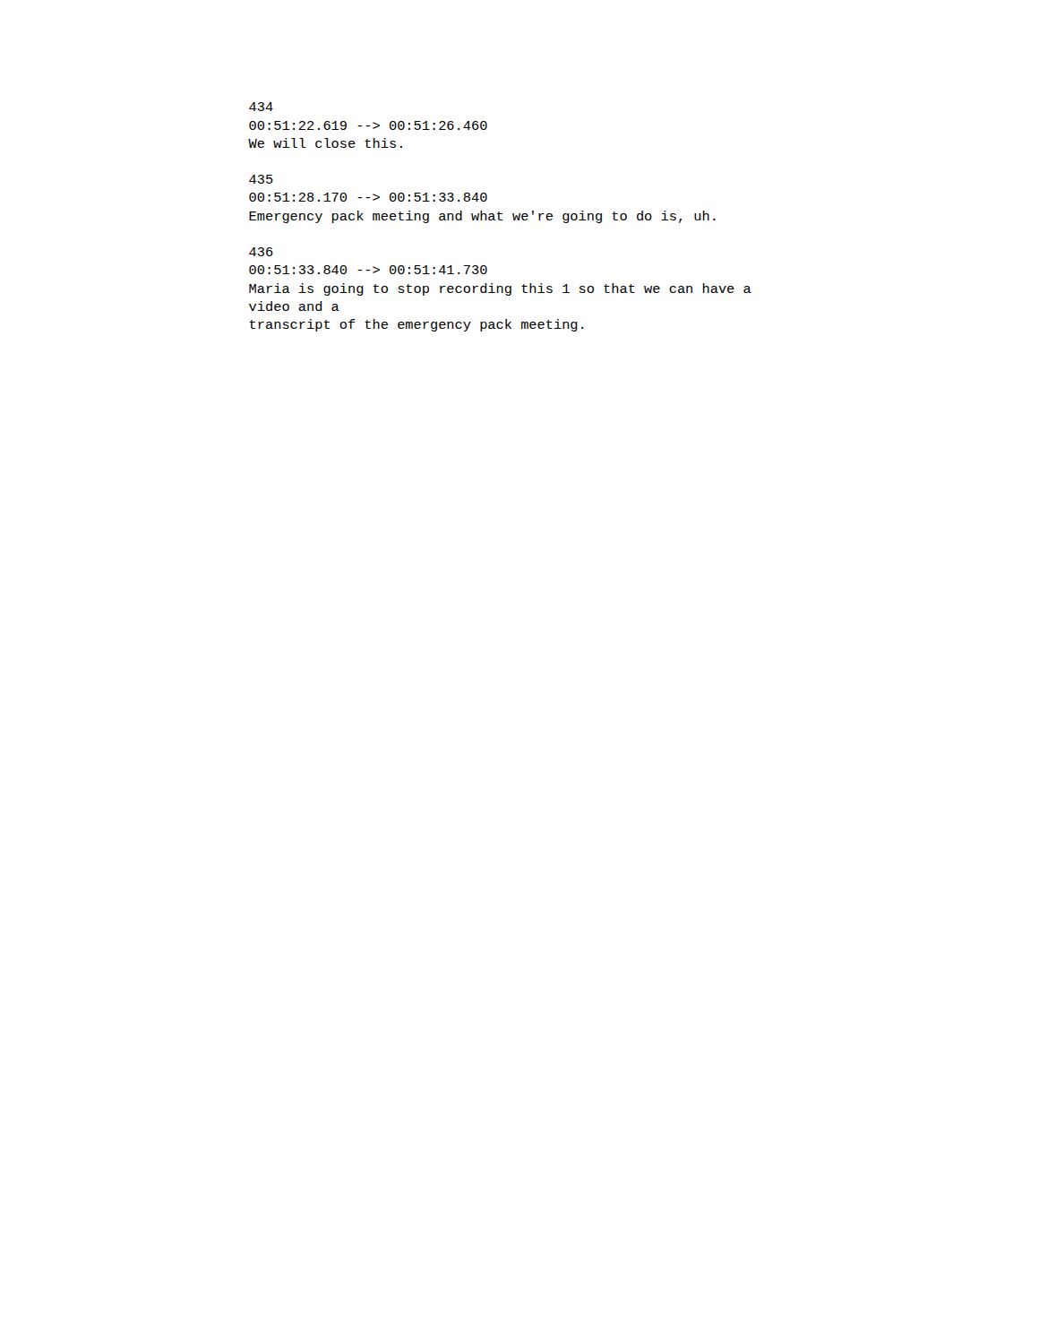434
00:51:22.619 --> 00:51:26.460
We will close this.

435
00:51:28.170 --> 00:51:33.840
Emergency pack meeting and what we're going to do is, uh.

436
00:51:33.840 --> 00:51:41.730
Maria is going to stop recording this 1 so that we can have a video and a
transcript of the emergency pack meeting.